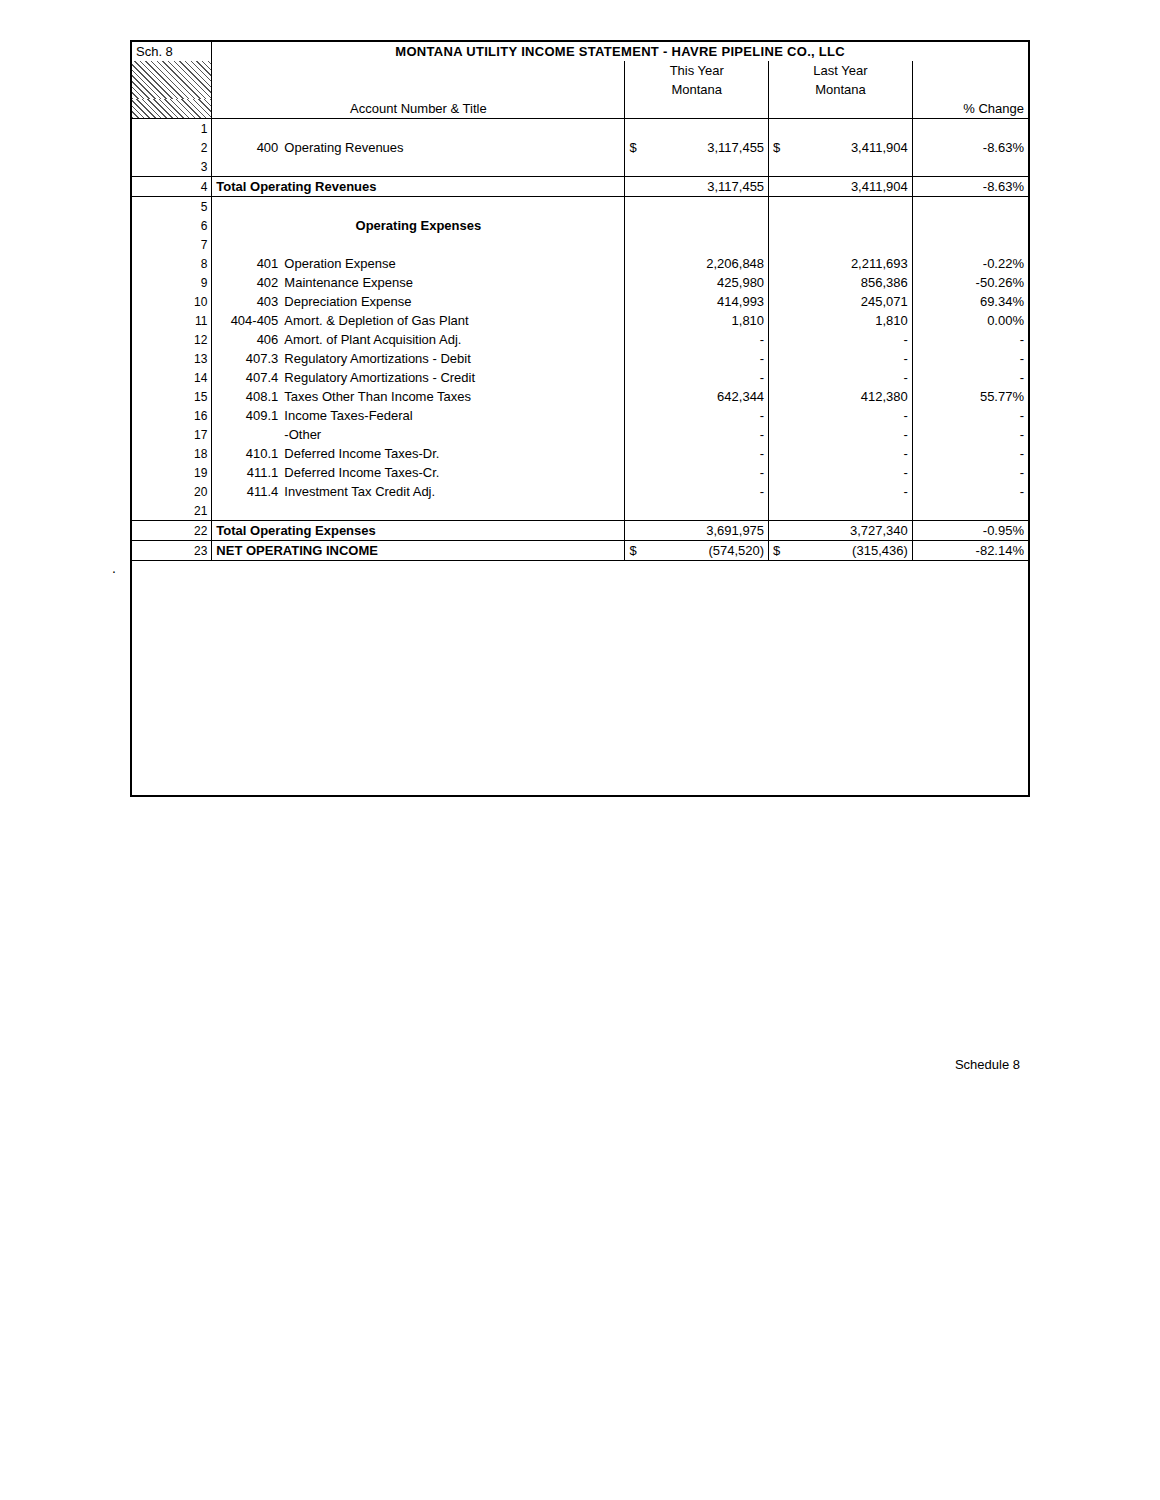.
| Sch. 8 | MONTANA UTILITY INCOME STATEMENT - HAVRE PIPELINE CO., LLC |
| | | This Year | Last Year | |
| Montana | Montana |
| | Account Number & Title | | | % Change |
| 1 | | | | |
| 2 | 400 Operating Revenues | $ 3,117,455 | $ 3,411,904 | -8.63% |
| 3 | | | | |
| 4 | Total Operating Revenues | 3,117,455 | 3,411,904 | -8.63% |
| 5 | | | | |
| 6 | Operating Expenses | | | |
| 7 | | | | |
| 8 | 401 Operation Expense | 2,206,848 | 2,211,693 | -0.22% |
| 9 | 402 Maintenance Expense | 425,980 | 856,386 | -50.26% |
| 10 | 403 Depreciation Expense | 414,993 | 245,071 | 69.34% |
| 11 | 404-405 Amort. & Depletion of Gas Plant | 1,810 | 1,810 | 0.00% |
| 12 | 406 Amort. of Plant Acquisition Adj. | - | - | - |
| 13 | 407.3 Regulatory Amortizations - Debit | - | - | - |
| 14 | 407.4 Regulatory Amortizations - Credit | - | - | - |
| 15 | 408.1 Taxes Other Than Income Taxes | 642,344 | 412,380 | 55.77% |
| 16 | 409.1 Income Taxes-Federal | - | - | - |
| 17 | -Other | - | - | - |
| 18 | 410.1 Deferred Income Taxes-Dr. | - | - | - |
| 19 | 411.1 Deferred Income Taxes-Cr. | - | - | - |
| 20 | 411.4 Investment Tax Credit Adj. | - | - | - |
| 21 | | | | |
| 22 | Total Operating Expenses | 3,691,975 | 3,727,340 | -0.95% |
| 23 | NET OPERATING INCOME | $ (574,520) | $ (315,436) | -82.14% |
Schedule 8